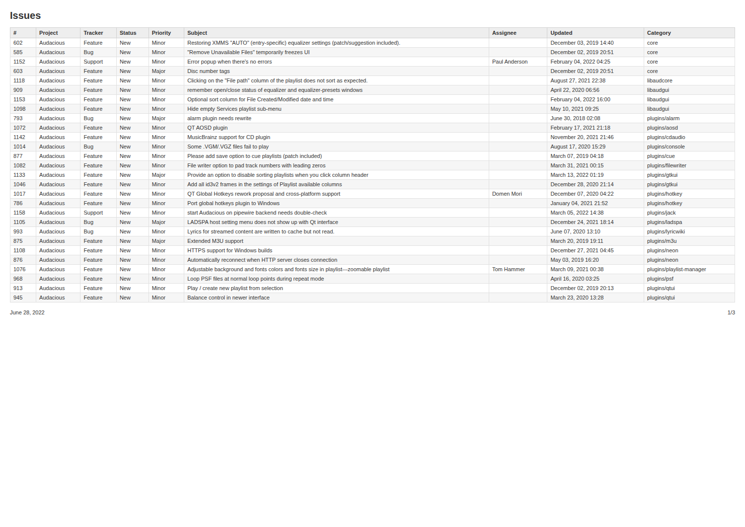Issues
| # | Project | Tracker | Status | Priority | Subject | Assignee | Updated | Category |
| --- | --- | --- | --- | --- | --- | --- | --- | --- |
| 602 | Audacious | Feature | New | Minor | Restoring XMMS "AUTO" (entry-specific) equalizer settings (patch/suggestion included). | | December 03, 2019 14:40 | core |
| 585 | Audacious | Bug | New | Minor | "Remove Unavailable Files" temporarily freezes UI | | December 02, 2019 20:51 | core |
| 1152 | Audacious | Support | New | Minor | Error popup when there's no errors | Paul Anderson | February 04, 2022 04:25 | core |
| 603 | Audacious | Feature | New | Major | Disc number tags | | December 02, 2019 20:51 | core |
| 1118 | Audacious | Feature | New | Minor | Clicking on the "File path" column of the playlist does not sort as expected. | | August 27, 2021 22:38 | libaudcore |
| 909 | Audacious | Feature | New | Minor | remember open/close status of equalizer and equalizer-presets windows | | April 22, 2020 06:56 | libaudgui |
| 1153 | Audacious | Feature | New | Minor | Optional sort column for File Created/Modified date and time | | February 04, 2022 16:00 | libaudgui |
| 1098 | Audacious | Feature | New | Minor | Hide empty Services playlist sub-menu | | May 10, 2021 09:25 | libaudgui |
| 793 | Audacious | Bug | New | Major | alarm plugin needs rewrite | | June 30, 2018 02:08 | plugins/alarm |
| 1072 | Audacious | Feature | New | Minor | QT AOSD plugin | | February 17, 2021 21:18 | plugins/aosd |
| 1142 | Audacious | Feature | New | Minor | MusicBrainz support for CD plugin | | November 20, 2021 21:46 | plugins/cdaudio |
| 1014 | Audacious | Bug | New | Minor | Some .VGM/.VGZ files fail to play | | August 17, 2020 15:29 | plugins/console |
| 877 | Audacious | Feature | New | Minor | Please add save option to cue playlists (patch included) | | March 07, 2019 04:18 | plugins/cue |
| 1082 | Audacious | Feature | New | Minor | File writer option to pad track numbers with leading zeros | | March 31, 2021 00:15 | plugins/filewriter |
| 1133 | Audacious | Feature | New | Major | Provide an option to disable sorting playlists when you click column header | | March 13, 2022 01:19 | plugins/gtkui |
| 1046 | Audacious | Feature | New | Minor | Add all id3v2 frames in the settings of Playlist available columns | | December 28, 2020 21:14 | plugins/gtkui |
| 1017 | Audacious | Feature | New | Minor | QT Global Hotkeys rework proposal and cross-platform support | Domen Mori | December 07, 2020 04:22 | plugins/hotkey |
| 786 | Audacious | Feature | New | Minor | Port global hotkeys plugin to Windows | | January 04, 2021 21:52 | plugins/hotkey |
| 1158 | Audacious | Support | New | Minor | start Audacious on pipewire backend needs double-check | | March 05, 2022 14:38 | plugins/jack |
| 1105 | Audacious | Bug | New | Major | LADSPA host setting menu does not show up with Qt interface | | December 24, 2021 18:14 | plugins/ladspa |
| 993 | Audacious | Bug | New | Minor | Lyrics for streamed content are written to cache but not read. | | June 07, 2020 13:10 | plugins/lyricwiki |
| 875 | Audacious | Feature | New | Major | Extended M3U support | | March 20, 2019 19:11 | plugins/m3u |
| 1108 | Audacious | Feature | New | Minor | HTTPS support for Windows builds | | December 27, 2021 04:45 | plugins/neon |
| 876 | Audacious | Feature | New | Minor | Automatically reconnect when HTTP server closes connection | | May 03, 2019 16:20 | plugins/neon |
| 1076 | Audacious | Feature | New | Minor | Adjustable background and fonts colors and fonts size in playlist---zoomable playlist | Tom Hammer | March 09, 2021 00:38 | plugins/playlist-manager |
| 968 | Audacious | Feature | New | Minor | Loop PSF files at normal loop points during repeat mode | | April 16, 2020 03:25 | plugins/psf |
| 913 | Audacious | Feature | New | Minor | Play / create new playlist from selection | | December 02, 2019 20:13 | plugins/qtui |
| 945 | Audacious | Feature | New | Minor | Balance control in newer interface | | March 23, 2020 13:28 | plugins/qtui |
June 28, 2022 1/3